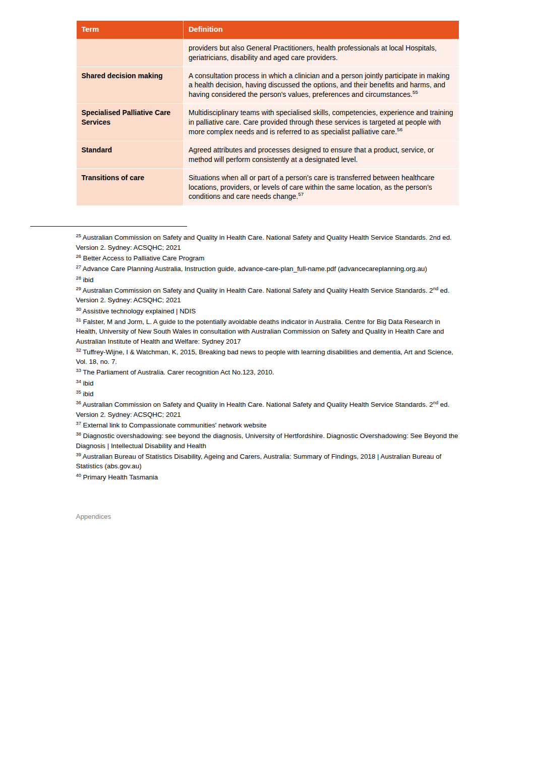| Term | Definition |
| --- | --- |
| | providers but also General Practitioners, health professionals at local Hospitals, geriatricians, disability and aged care providers. |
| Shared decision making | A consultation process in which a clinician and a person jointly participate in making a health decision, having discussed the options, and their benefits and harms, and having considered the person's values, preferences and circumstances. 55 |
| Specialised Palliative Care Services | Multidisciplinary teams with specialised skills, competencies, experience and training in palliative care. Care provided through these services is targeted at people with more complex needs and is referred to as specialist palliative care. 56 |
| Standard | Agreed attributes and processes designed to ensure that a product, service, or method will perform consistently at a designated level. |
| Transitions of care | Situations when all or part of a person's care is transferred between healthcare locations, providers, or levels of care within the same location, as the person's conditions and care needs change. 57 |
25 Australian Commission on Safety and Quality in Health Care. National Safety and Quality Health Service Standards. 2nd ed. Version 2. Sydney: ACSQHC; 2021
26 Better Access to Palliative Care Program
27 Advance Care Planning Australia, Instruction guide, advance-care-plan_full-name.pdf (advancecareplanning.org.au)
28 ibid
29 Australian Commission on Safety and Quality in Health Care. National Safety and Quality Health Service Standards. 2nd ed. Version 2. Sydney: ACSQHC; 2021
30 Assistive technology explained | NDIS
31 Falster, M and Jorm, L. A guide to the potentially avoidable deaths indicator in Australia. Centre for Big Data Research in Health, University of New South Wales in consultation with Australian Commission on Safety and Quality in Health Care and Australian Institute of Health and Welfare: Sydney 2017
32 Tuffrey-Wijne, I & Watchman, K, 2015, Breaking bad news to people with learning disabilities and dementia, Art and Science, Vol. 18, no. 7.
33 The Parliament of Australia. Carer recognition Act No.123, 2010.
34 ibid
35 ibid
36 Australian Commission on Safety and Quality in Health Care. National Safety and Quality Health Service Standards. 2nd ed. Version 2. Sydney: ACSQHC; 2021
37 External link to Compassionate communities' network website
38 Diagnostic overshadowing: see beyond the diagnosis, University of Hertfordshire. Diagnostic Overshadowing: See Beyond the Diagnosis | Intellectual Disability and Health
39 Australian Bureau of Statistics Disability, Ageing and Carers, Australia: Summary of Findings, 2018 | Australian Bureau of Statistics (abs.gov.au)
40 Primary Health Tasmania
Appendices